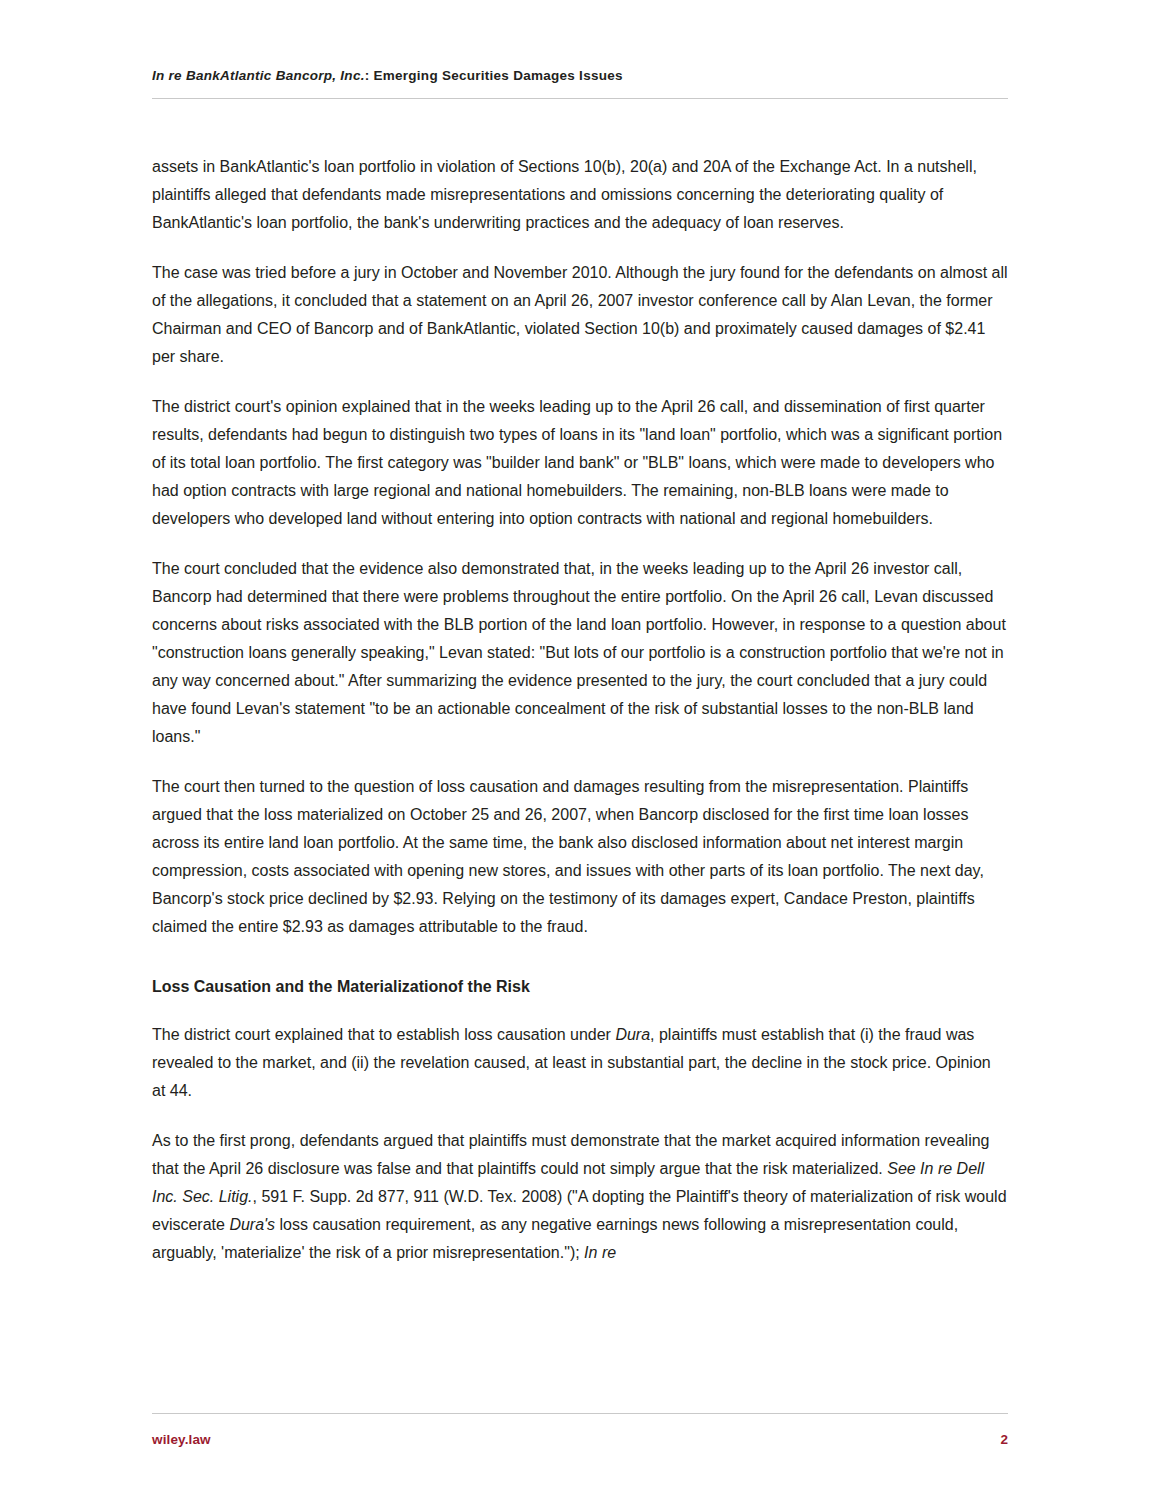In re BankAtlantic Bancorp, Inc.: Emerging Securities Damages Issues
assets in BankAtlantic's loan portfolio in violation of Sections 10(b), 20(a) and 20A of the Exchange Act. In a nutshell, plaintiffs alleged that defendants made misrepresentations and omissions concerning the deteriorating quality of BankAtlantic's loan portfolio, the bank's underwriting practices and the adequacy of loan reserves.
The case was tried before a jury in October and November 2010. Although the jury found for the defendants on almost all of the allegations, it concluded that a statement on an April 26, 2007 investor conference call by Alan Levan, the former Chairman and CEO of Bancorp and of BankAtlantic, violated Section 10(b) and proximately caused damages of $2.41 per share.
The district court's opinion explained that in the weeks leading up to the April 26 call, and dissemination of first quarter results, defendants had begun to distinguish two types of loans in its "land loan" portfolio, which was a significant portion of its total loan portfolio. The first category was "builder land bank" or "BLB" loans, which were made to developers who had option contracts with large regional and national homebuilders. The remaining, non-BLB loans were made to developers who developed land without entering into option contracts with national and regional homebuilders.
The court concluded that the evidence also demonstrated that, in the weeks leading up to the April 26 investor call, Bancorp had determined that there were problems throughout the entire portfolio. On the April 26 call, Levan discussed concerns about risks associated with the BLB portion of the land loan portfolio. However, in response to a question about "construction loans generally speaking," Levan stated: "But lots of our portfolio is a construction portfolio that we're not in any way concerned about." After summarizing the evidence presented to the jury, the court concluded that a jury could have found Levan's statement "to be an actionable concealment of the risk of substantial losses to the non-BLB land loans."
The court then turned to the question of loss causation and damages resulting from the misrepresentation. Plaintiffs argued that the loss materialized on October 25 and 26, 2007, when Bancorp disclosed for the first time loan losses across its entire land loan portfolio. At the same time, the bank also disclosed information about net interest margin compression, costs associated with opening new stores, and issues with other parts of its loan portfolio. The next day, Bancorp's stock price declined by $2.93. Relying on the testimony of its damages expert, Candace Preston, plaintiffs claimed the entire $2.93 as damages attributable to the fraud.
Loss Causation and the Materializationof the Risk
The district court explained that to establish loss causation under Dura, plaintiffs must establish that (i) the fraud was revealed to the market, and (ii) the revelation caused, at least in substantial part, the decline in the stock price. Opinion at 44.
As to the first prong, defendants argued that plaintiffs must demonstrate that the market acquired information revealing that the April 26 disclosure was false and that plaintiffs could not simply argue that the risk materialized. See In re Dell Inc. Sec. Litig., 591 F. Supp. 2d 877, 911 (W.D. Tex. 2008) ("A dopting the Plaintiff's theory of materialization of risk would eviscerate Dura's loss causation requirement, as any negative earnings news following a misrepresentation could, arguably, 'materialize' the risk of a prior misrepresentation."); In re
wiley. law 2